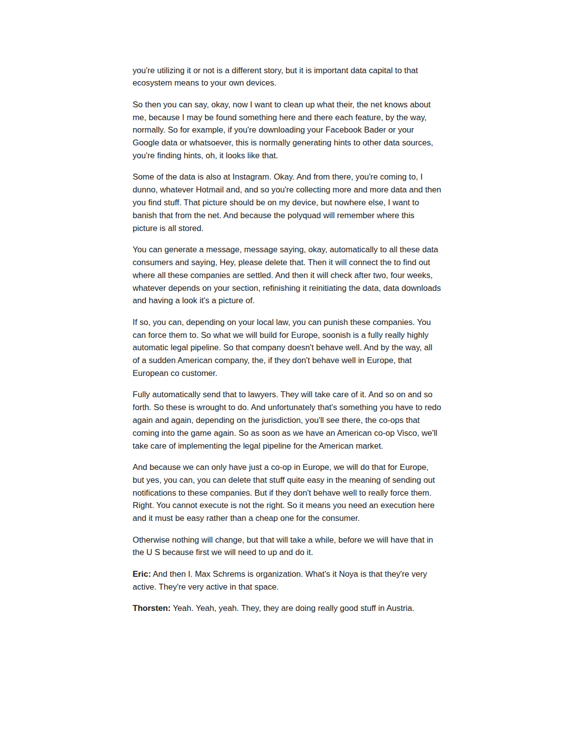you're utilizing it or not is a different story, but it is important data capital to that ecosystem means to your own devices.
So then you can say, okay, now I want to clean up what their, the net knows about me, because I may be found something here and there each feature, by the way, normally. So for example, if you're downloading your Facebook Bader or your Google data or whatsoever, this is normally generating hints to other data sources, you're finding hints, oh, it looks like that.
Some of the data is also at Instagram. Okay. And from there, you're coming to, I dunno, whatever Hotmail and, and so you're collecting more and more data and then you find stuff. That picture should be on my device, but nowhere else, I want to banish that from the net. And because the polyquad will remember where this picture is all stored.
You can generate a message, message saying, okay, automatically to all these data consumers and saying, Hey, please delete that. Then it will connect the to find out where all these companies are settled. And then it will check after two, four weeks, whatever depends on your section, refinishing it reinitiating the data, data downloads and having a look it's a picture of.
If so, you can, depending on your local law, you can punish these companies. You can force them to. So what we will build for Europe, soonish is a fully really highly automatic legal pipeline. So that company doesn't behave well. And by the way, all of a sudden American company, the, if they don't behave well in Europe, that European co customer.
Fully automatically send that to lawyers. They will take care of it. And so on and so forth. So these is wrought to do. And unfortunately that's something you have to redo again and again, depending on the jurisdiction, you'll see there, the co-ops that coming into the game again. So as soon as we have an American co-op Visco, we'll take care of implementing the legal pipeline for the American market.
And because we can only have just a co-op in Europe, we will do that for Europe, but yes, you can, you can delete that stuff quite easy in the meaning of sending out notifications to these companies. But if they don't behave well to really force them. Right. You cannot execute is not the right. So it means you need an execution here and it must be easy rather than a cheap one for the consumer.
Otherwise nothing will change, but that will take a while, before we will have that in the U S because first we will need to up and do it.
Eric: And then I. Max Schrems is organization. What's it Noya is that they're very active. They're very active in that space.
Thorsten: Yeah. Yeah, yeah. They, they are doing really good stuff in Austria.